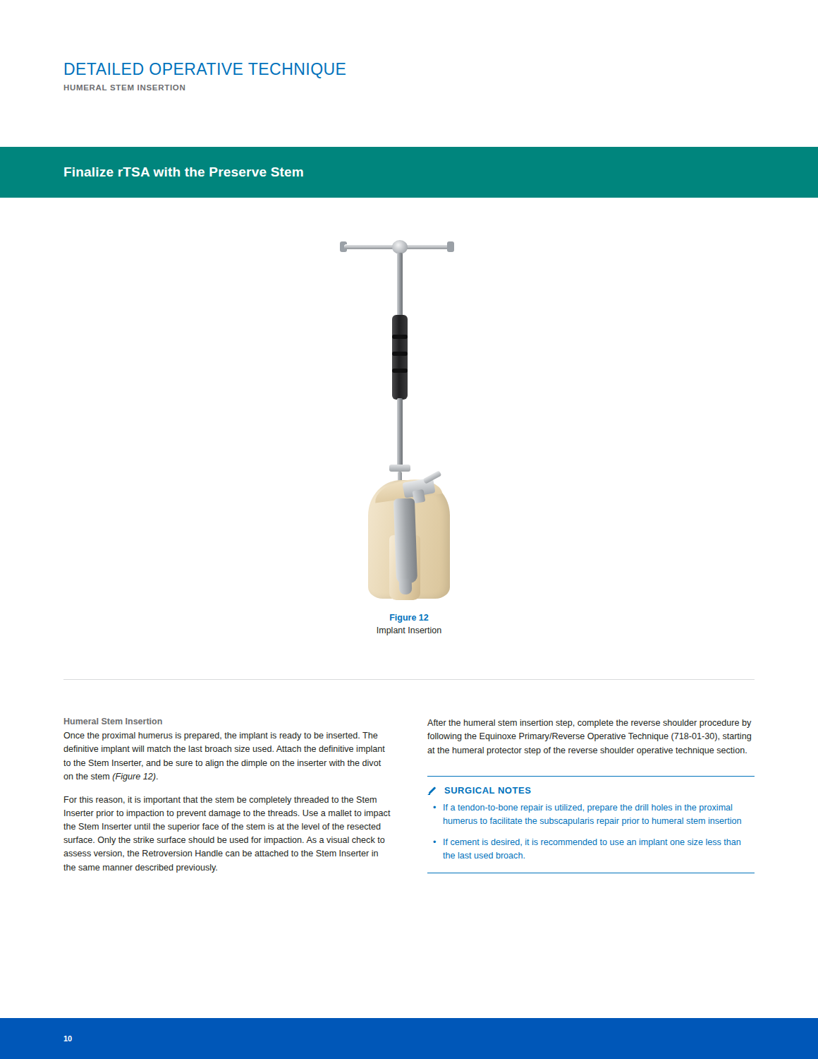Detailed Operative Technique
Humeral Stem Insertion
Finalize rTSA with the Preserve Stem
Figure 12 Implant Insertion
Humeral Stem Insertion
Once the proximal humerus is prepared, the implant is ready to be inserted. The definitive implant will match the last broach size used. Attach the definitive implant to the Stem Inserter, and be sure to align the dimple on the inserter with the divot on the stem (Figure 12).
For this reason, it is important that the stem be completely threaded to the Stem Inserter prior to impaction to prevent damage to the threads. Use a mallet to impact the Stem Inserter until the superior face of the stem is at the level of the resected surface. Only the strike surface should be used for impaction. As a visual check to assess version, the Retroversion Handle can be attached to the Stem Inserter in the same manner described previously.
After the humeral stem insertion step, complete the reverse shoulder procedure by following the Equinoxe Primary/Reverse Operative Technique (718-01-30), starting at the humeral protector step of the reverse shoulder operative technique section.
SURGICAL NOTES
If a tendon-to-bone repair is utilized, prepare the drill holes in the proximal humerus to facilitate the subscapularis repair prior to humeral stem insertion
If cement is desired, it is recommended to use an implant one size less than the last used broach.
10